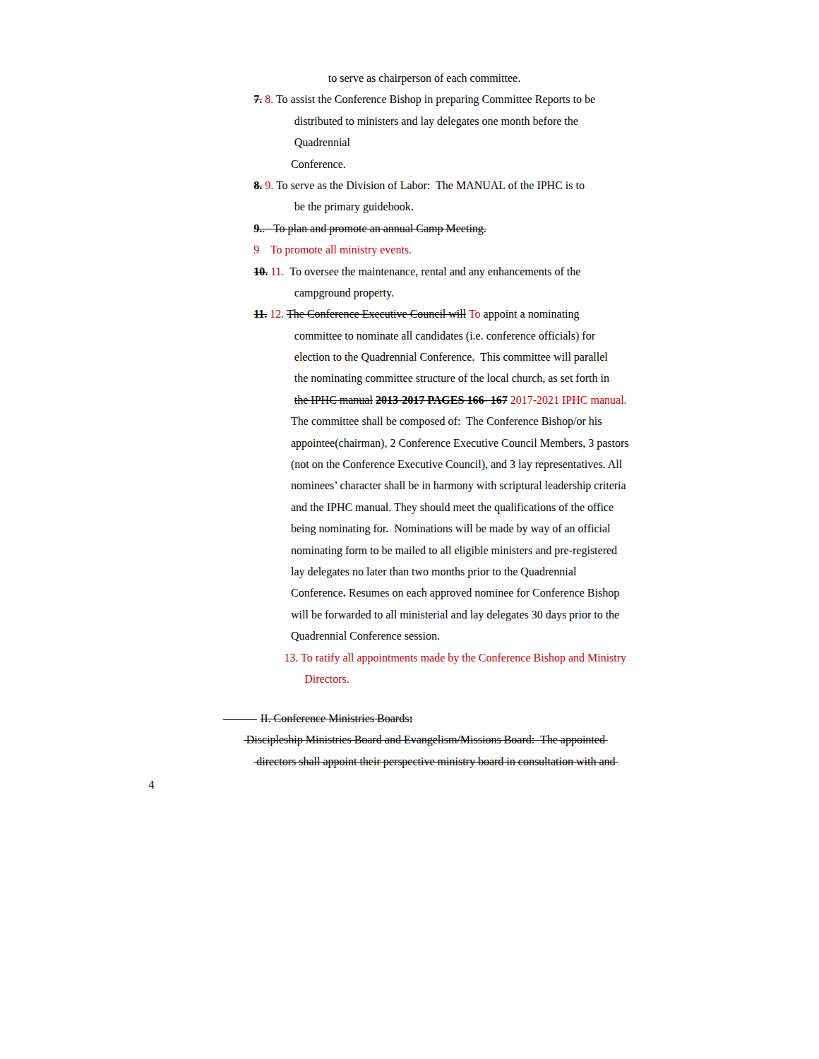to serve as chairperson of each committee.
7. 8. To assist the Conference Bishop in preparing Committee Reports to be
distributed to ministers and lay delegates one month before the Quadrennial
Conference.
8. 9. To serve as the Division of Labor: The MANUAL of the IPHC is to
be the primary guidebook.
9.. To plan and promote an annual Camp Meeting.
9 To promote all ministry events.
10. 11. To oversee the maintenance, rental and any enhancements of the
campground property.
11. 12. The Conference Executive Council will To appoint a nominating
committee to nominate all candidates (i.e. conference officials) for
election to the Quadrennial Conference. This committee will parallel
the nominating committee structure of the local church, as set forth in
the IPHC manual 2013-2017 PAGES 166- 167 2017-2021 IPHC manual.
The committee shall be composed of: The Conference Bishop/or his
appointee(chairman), 2 Conference Executive Council Members, 3 pastors
(not on the Conference Executive Council), and 3 lay representatives. All
nominees’ character shall be in harmony with scriptural leadership criteria
and the IPHC manual. They should meet the qualifications of the office
being nominating for. Nominations will be made by way of an official
nominating form to be mailed to all eligible ministers and pre-registered
lay delegates no later than two months prior to the Quadrennial
Conference. Resumes on each approved nominee for Conference Bishop
will be forwarded to all ministerial and lay delegates 30 days prior to the
Quadrennial Conference session.
13. To ratify all appointments made by the Conference Bishop and Ministry
Directors.
II. Conference Ministries Boards:
Discipleship Ministries Board and Evangelism/Missions Board: The appointed
directors shall appoint their perspective ministry board in consultation with and
4